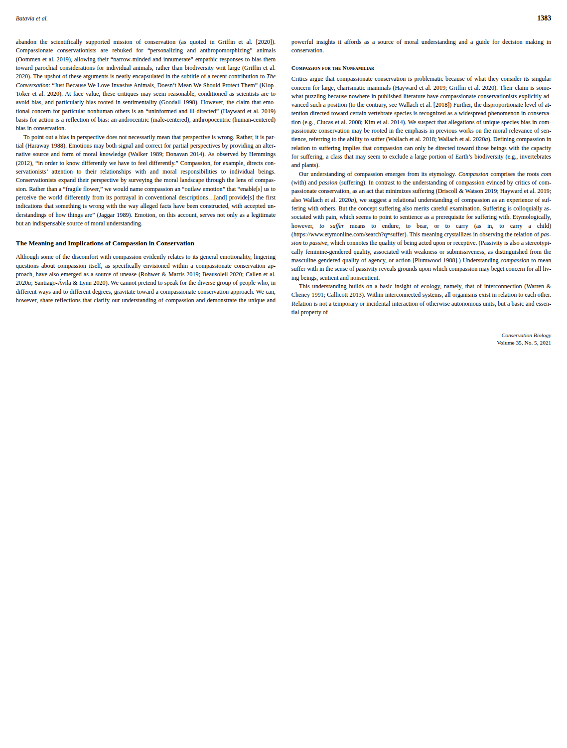Batavia et al. 1383
abandon the scientifically supported mission of conservation (as quoted in Griffin et al. [2020]). Compassionate conservationists are rebuked for “personalizing and anthropomorphizing” animals (Oommen et al. 2019), allowing their “narrow-minded and innumerate” empathic responses to bias them toward parochial considerations for individual animals, rather than biodiversity writ large (Griffin et al. 2020). The upshot of these arguments is neatly encapsulated in the subtitle of a recent contribution to The Conversation: “Just Because We Love Invasive Animals, Doesn’t Mean We Should Protect Them” (Klop-Toker et al. 2020). At face value, these critiques may seem reasonable, conditioned as scientists are to avoid bias, and particularly bias rooted in sentimentality (Goodall 1998). However, the claim that emotional concern for particular nonhuman others is an “uninformed and ill-directed” (Hayward et al. 2019) basis for action is a reflection of bias: an androcentric (male-centered), anthropocentric (human-centered) bias in conservation.
To point out a bias in perspective does not necessarily mean that perspective is wrong. Rather, it is partial (Haraway 1988). Emotions may both signal and correct for partial perspectives by providing an alternative source and form of moral knowledge (Walker 1989; Donavan 2014). As observed by Hemmings (2012), “in order to know differently we have to feel differently.” Compassion, for example, directs conservationists’ attention to their relationships with and moral responsibilities to individual beings. Conservationists expand their perspective by surveying the moral landscape through the lens of compassion. Rather than a “fragile flower,” we would name compassion an “outlaw emotion” that “enable[s] us to perceive the world differently from its portrayal in conventional descriptions…[and] provide[s] the first indications that something is wrong with the way alleged facts have been constructed, with accepted understandings of how things are” (Jaggar 1989). Emotion, on this account, serves not only as a legitimate but an indispensable source of moral understanding.
The Meaning and Implications of Compassion in Conservation
Although some of the discomfort with compassion evidently relates to its general emotionality, lingering questions about compassion itself, as specifically envisioned within a compassionate conservation approach, have also emerged as a source of unease (Rohwer & Marris 2019; Beausoleil 2020; Callen et al. 2020a; Santiago-Ávila & Lynn 2020). We cannot pretend to speak for the diverse group of people who, in different ways and to different degrees, gravitate toward a compassionate conservation approach. We can, however, share reflections that clarify our understanding of compassion and demonstrate the unique and powerful insights it affords as a source of moral understanding and a guide for decision making in conservation.
Compassion for the Nonfamiliar
Critics argue that compassionate conservation is problematic because of what they consider its singular concern for large, charismatic mammals (Hayward et al. 2019; Griffin et al. 2020). Their claim is somewhat puzzling because nowhere in published literature have compassionate conservationists explicitly advanced such a position (to the contrary, see Wallach et al. [2018]) Further, the disproportionate level of attention directed toward certain vertebrate species is recognized as a widespread phenomenon in conservation (e.g., Clucas et al. 2008; Kim et al. 2014). We suspect that allegations of unique species bias in compassionate conservation may be rooted in the emphasis in previous works on the moral relevance of sentience, referring to the ability to suffer (Wallach et al. 2018; Wallach et al. 2020a). Defining compassion in relation to suffering implies that compassion can only be directed toward those beings with the capacity for suffering, a class that may seem to exclude a large portion of Earth’s biodiversity (e.g., invertebrates and plants).
Our understanding of compassion emerges from its etymology. Compassion comprises the roots com (with) and passion (suffering). In contrast to the understanding of compassion evinced by critics of compassionate conservation, as an act that minimizes suffering (Driscoll & Watson 2019; Hayward et al. 2019; also Wallach et al. 2020a), we suggest a relational understanding of compassion as an experience of suffering with others. But the concept suffering also merits careful examination. Suffering is colloquially associated with pain, which seems to point to sentience as a prerequisite for suffering with. Etymologically, however, to suffer means to endure, to bear, or to carry (as in, to carry a child) (https://www.etymonline.com/search?q=suffer). This meaning crystallizes in observing the relation of passion to passive, which connotes the quality of being acted upon or receptive. (Passivity is also a stereotypically feminine-gendered quality, associated with weakness or submissiveness, as distinguished from the masculine-gendered quality of agency, or action [Plumwood 1988].) Understanding compassion to mean suffer with in the sense of passivity reveals grounds upon which compassion may beget concern for all living beings, sentient and nonsentient.
This understanding builds on a basic insight of ecology, namely, that of interconnection (Warren & Cheney 1991; Callicott 2013). Within interconnected systems, all organisms exist in relation to each other. Relation is not a temporary or incidental interaction of otherwise autonomous units, but a basic and essential property of
Conservation Biology
Volume 35, No. 5, 2021